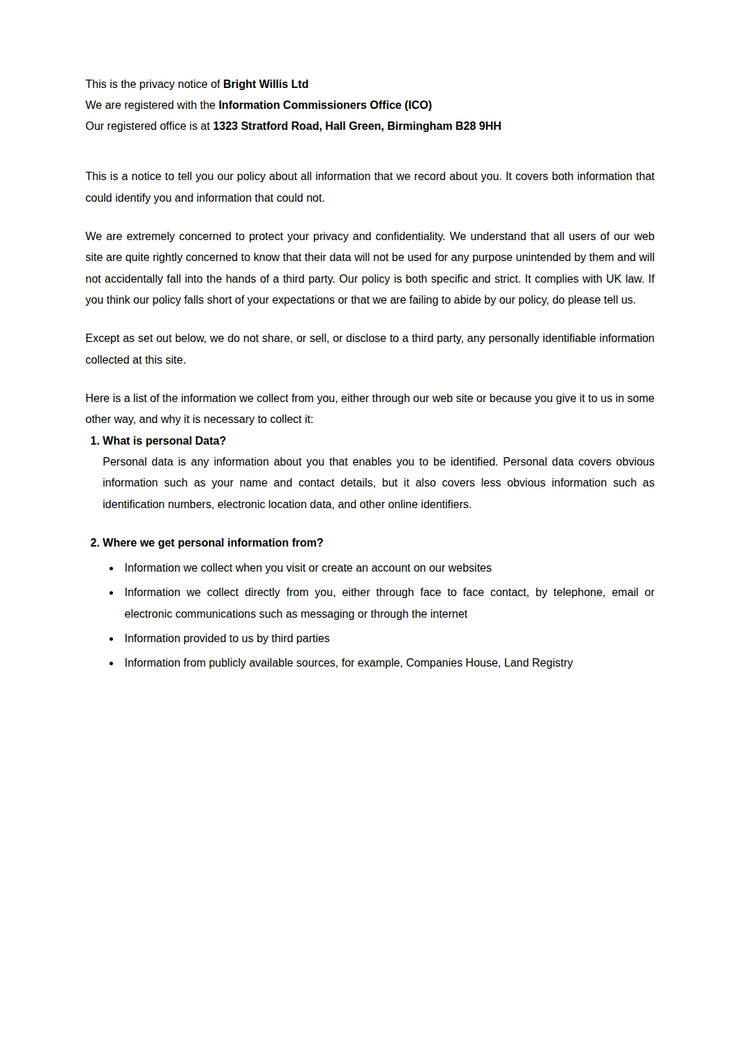This is the privacy notice of Bright Willis Ltd
We are registered with the Information Commissioners Office (ICO)
Our registered office is at 1323 Stratford Road, Hall Green, Birmingham B28 9HH
This is a notice to tell you our policy about all information that we record about you. It covers both information that could identify you and information that could not.
We are extremely concerned to protect your privacy and confidentiality. We understand that all users of our web site are quite rightly concerned to know that their data will not be used for any purpose unintended by them and will not accidentally fall into the hands of a third party. Our policy is both specific and strict. It complies with UK law. If you think our policy falls short of your expectations or that we are failing to abide by our policy, do please tell us.
Except as set out below, we do not share, or sell, or disclose to a third party, any personally identifiable information collected at this site.
Here is a list of the information we collect from you, either through our web site or because you give it to us in some other way, and why it is necessary to collect it:
What is personal Data?
Personal data is any information about you that enables you to be identified. Personal data covers obvious information such as your name and contact details, but it also covers less obvious information such as identification numbers, electronic location data, and other online identifiers.
Where we get personal information from?
Information we collect when you visit or create an account on our websites
Information we collect directly from you, either through face to face contact, by telephone, email or electronic communications such as messaging or through the internet
Information provided to us by third parties
Information from publicly available sources, for example, Companies House, Land Registry